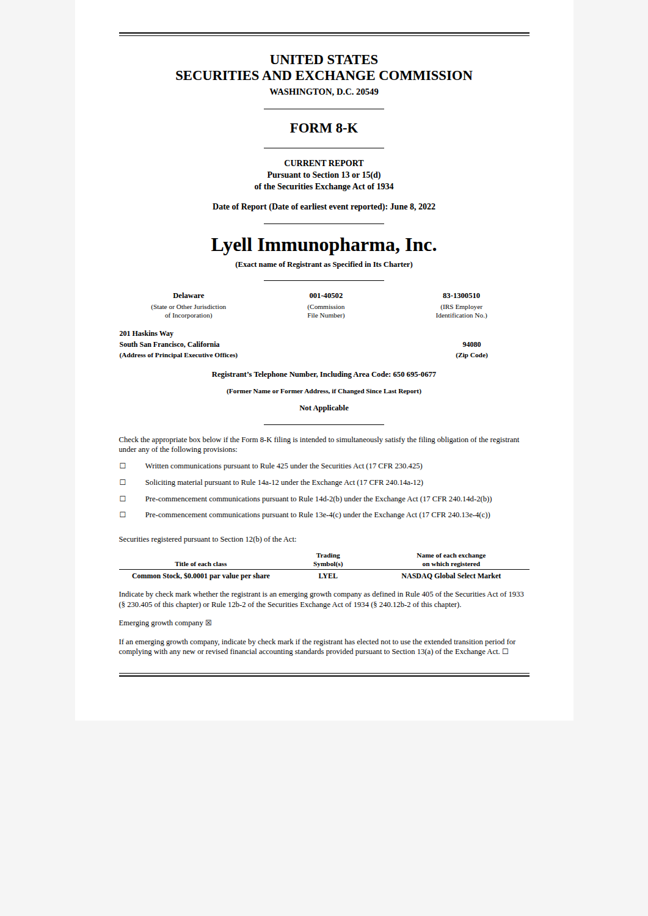UNITED STATES
SECURITIES AND EXCHANGE COMMISSION
WASHINGTON, D.C. 20549
FORM 8-K
CURRENT REPORT
Pursuant to Section 13 or 15(d)
of the Securities Exchange Act of 1934
Date of Report (Date of earliest event reported): June 8, 2022
Lyell Immunopharma, Inc.
(Exact name of Registrant as Specified in Its Charter)
| Delaware | 001-40502 | 83-1300510 |
| (State or Other Jurisdiction of Incorporation) | (Commission File Number) | (IRS Employer Identification No.) |
| 201 Haskins Way | |
| South San Francisco, California | 94080 |
| (Address of Principal Executive Offices) | (Zip Code) |
Registrant’s Telephone Number, Including Area Code: 650 695-0677
(Former Name or Former Address, if Changed Since Last Report)
Not Applicable
Check the appropriate box below if the Form 8-K filing is intended to simultaneously satisfy the filing obligation of the registrant under any of the following provisions:
| ☐ | Written communications pursuant to Rule 425 under the Securities Act (17 CFR 230.425) |
| ☐ | Soliciting material pursuant to Rule 14a-12 under the Exchange Act (17 CFR 240.14a-12) |
| ☐ | Pre-commencement communications pursuant to Rule 14d-2(b) under the Exchange Act (17 CFR 240.14d-2(b)) |
| ☐ | Pre-commencement communications pursuant to Rule 13e-4(c) under the Exchange Act (17 CFR 240.13e-4(c)) |
Securities registered pursuant to Section 12(b) of the Act:
| Title of each class | Trading Symbol(s) | Name of each exchange on which registered |
| --- | --- | --- |
| Common Stock, $0.0001 par value per share | LYEL | NASDAQ Global Select Market |
Indicate by check mark whether the registrant is an emerging growth company as defined in Rule 405 of the Securities Act of 1933 (§ 230.405 of this chapter) or Rule 12b-2 of the Securities Exchange Act of 1934 (§ 240.12b-2 of this chapter).
Emerging growth company ☒
If an emerging growth company, indicate by check mark if the registrant has elected not to use the extended transition period for complying with any new or revised financial accounting standards provided pursuant to Section 13(a) of the Exchange Act. ☐